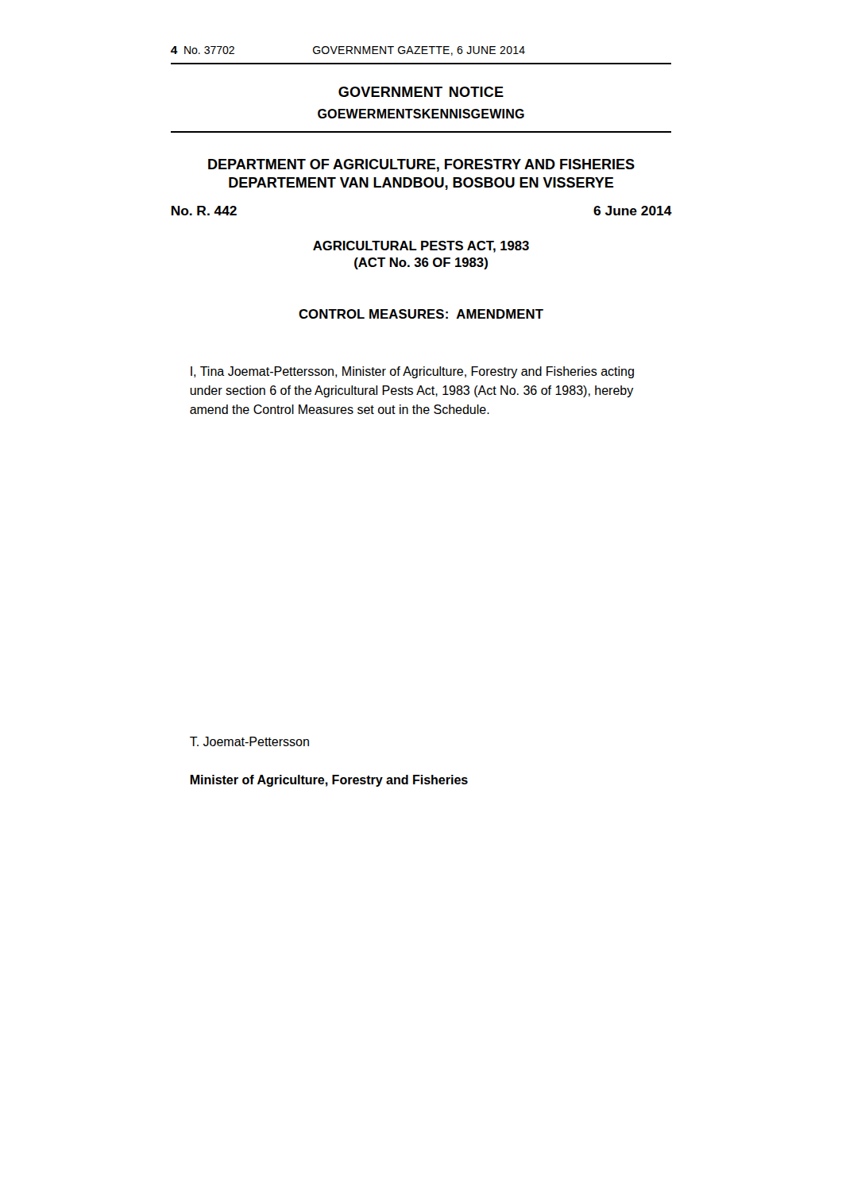4 No. 37702
GOVERNMENT GAZETTE, 6 JUNE 2014
Government Notice
Goewermentskennisgewing
DEPARTMENT OF AGRICULTURE, FORESTRY AND FISHERIES
DEPARTEMENT VAN LANDBOU, BOSBOU EN VISSERYE
No. R. 442 6 June 2014
AGRICULTURAL PESTS ACT, 1983
(ACT No. 36 OF 1983)
CONTROL MEASURES: AMENDMENT
I, Tina Joemat-Pettersson, Minister of Agriculture, Forestry and Fisheries acting under section 6 of the Agricultural Pests Act, 1983 (Act No. 36 of 1983), hereby amend the Control Measures set out in the Schedule.
T. Joemat-Pettersson
Minister of Agriculture, Forestry and Fisheries